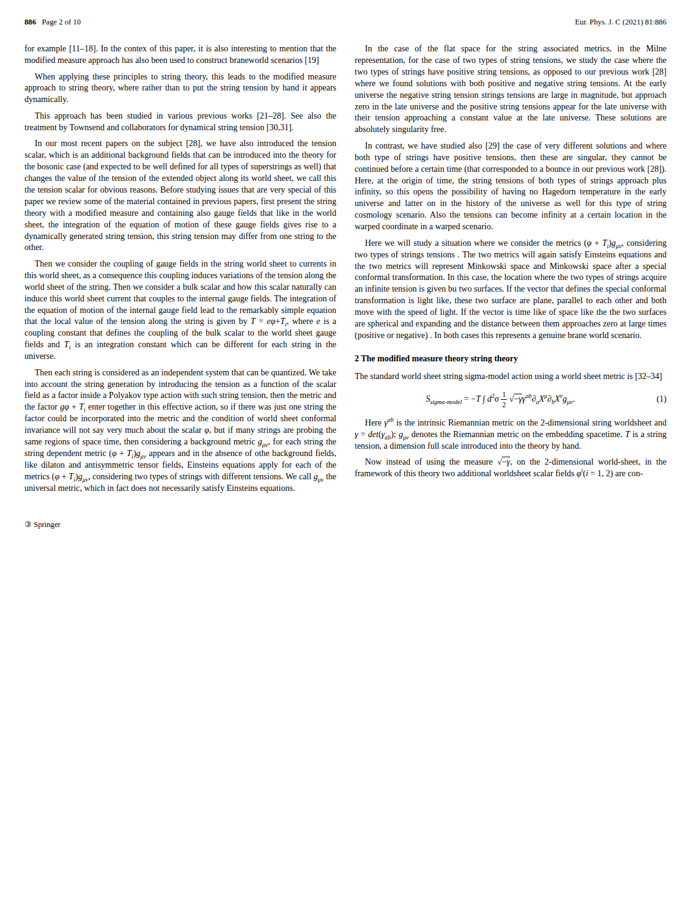886 Page 2 of 10
Eur. Phys. J. C (2021) 81:886
for example [11–18]. In the contex of this paper, it is also interesting to mention that the modified measure approach has also been used to construct braneworld scenarios [19]
When applying these principles to string theory, this leads to the modified measure approach to string theory, where rather than to put the string tension by hand it appears dynamically.
This approach has been studied in various previous works [21–28]. See also the treatment by Townsend and collaborators for dynamical string tension [30,31].
In our most recent papers on the subject [28], we have also introduced the tension scalar, which is an additional background fields that can be introduced into the theory for the bosonic case (and expected to be well defined for all types of superstrings as well) that changes the value of the tension of the extended object along its world sheet, we call this the tension scalar for obvious reasons. Before studying issues that are very special of this paper we review some of the material contained in previous papers, first present the string theory with a modified measure and containing also gauge fields that like in the world sheet, the integration of the equation of motion of these gauge fields gives rise to a dynamically generated string tension, this string tension may differ from one string to the other.
Then we consider the coupling of gauge fields in the string world sheet to currents in this world sheet, as a consequence this coupling induces variations of the tension along the world sheet of the string. Then we consider a bulk scalar and how this scalar naturally can induce this world sheet current that couples to the internal gauge fields. The integration of the equation of motion of the internal gauge field lead to the remarkably simple equation that the local value of the tension along the string is given by T = eφ+Ti, where e is a coupling constant that defines the coupling of the bulk scalar to the world sheet gauge fields and Ti is an integration constant which can be different for each string in the universe.
Then each string is considered as an independent system that can be quantized. We take into account the string generation by introducing the tension as a function of the scalar field as a factor inside a Polyakov type action with such string tension, then the metric and the factor gφ + Ti enter together in this effective action, so if there was just one string the factor could be incorporated into the metric and the condition of world sheet conformal invariance will not say very much about the scalar φ, but if many strings are probing the same regions of space time, then considering a background metric gμν, for each string the string dependent metric (φ + Ti)gμν appears and in the absence of othe background fields, like dilaton and antisymmetric tensor fields, Einsteins equations apply for each of the metrics (φ + Ti)gμν, considering two types of strings with different tensions. We call gμν the universal metric, which in fact does not necessarily satisfy Einsteins equations.
In the case of the flat space for the string associated metrics, in the Milne representation, for the case of two types of string tensions, we study the case where the two types of strings have positive string tensions, as opposed to our previous work [28] where we found solutions with both positive and negative string tensions. At the early universe the negative string tension strings tensions are large in magnitude, but approach zero in the late universe and the positive string tensions appear for the late universe with their tension approaching a constant value at the late universe. These solutions are absolutely singularity free.
In contrast, we have studied also [29] the case of very different solutions and where both type of strings have positive tensions, then these are singular, they cannot be continued before a certain time (that corresponded to a bounce in our previous work [28]). Here, at the origin of time, the string tensions of both types of strings approach plus infinity, so this opens the possibility of having no Hagedorn temperature in the early universe and latter on in the history of the universe as well for this type of string cosmology scenario. Also the tensions can become infinity at a certain location in the warped coordinate in a warped scenario.
Here we will study a situation where we consider the metrics (φ + Ti)gμν, considering two types of strings tensions . The two metrics will again satisfy Einsteins equations and the two metrics will represent Minkowski space and Minkowski space after a special conformal transformation. In this case, the location where the two types of strings acquire an infinite tension is given bu two surfaces. If the vector that defines the special conformal transformation is light like, these two surface are plane, parallel to each other and both move with the speed of light. If the vector is time like of space like the the two surfaces are spherical and expanding and the distance between them approaches zero at large times (positive or negative) . In both cases this represents a genuine brane world scenario.
2 The modified measure theory string theory
The standard world sheet string sigma-model action using a world sheet metric is [32–34]
Ssigma-model = −T ∫ d2σ 12 √−γ γab∂aXμ∂bXν gμν.
(1)
Here γab is the intrinsic Riemannian metric on the 2-dimensional string worldsheet and γ = det(γab); gμν denotes the Riemannian metric on the embedding spacetime. T is a string tension, a dimension full scale introduced into the theory by hand.
Now instead of using the measure √−γ, on the 2-dimensional world-sheet, in the framework of this theory two additional worldsheet scalar fields φi(i = 1, 2) are con-
③ Springer